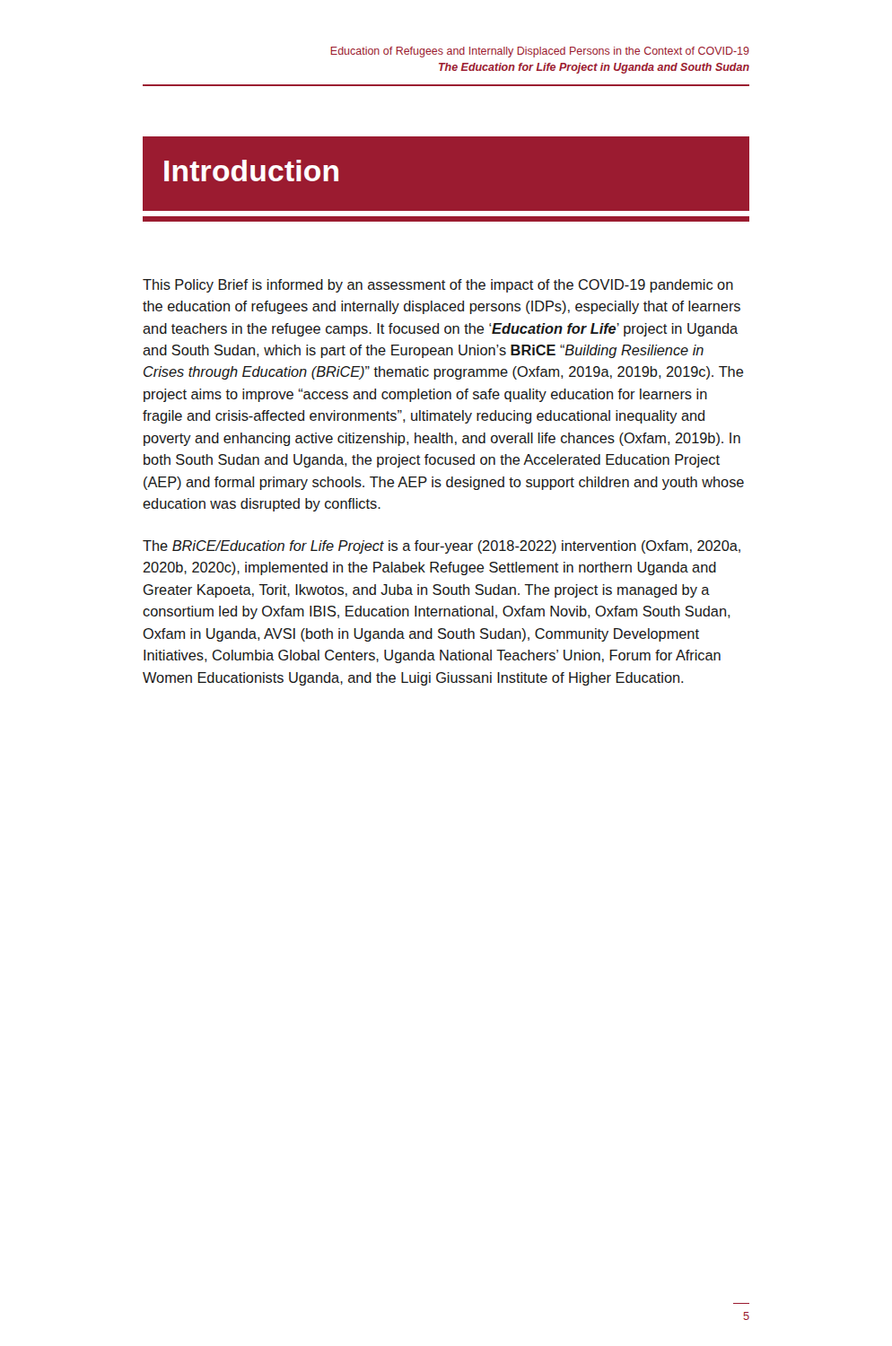Education of Refugees and Internally Displaced Persons in the Context of COVID-19 The Education for Life Project in Uganda and South Sudan
Introduction
This Policy Brief is informed by an assessment of the impact of the COVID-19 pandemic on the education of refugees and internally displaced persons (IDPs), especially that of learners and teachers in the refugee camps. It focused on the ‘Education for Life’ project in Uganda and South Sudan, which is part of the European Union’s BRiCE “Building Resilience in Crises through Education (BRiCE)” thematic programme (Oxfam, 2019a, 2019b, 2019c). The project aims to improve “access and completion of safe quality education for learners in fragile and crisis-affected environments”, ultimately reducing educational inequality and poverty and enhancing active citizenship, health, and overall life chances (Oxfam, 2019b). In both South Sudan and Uganda, the project focused on the Accelerated Education Project (AEP) and formal primary schools. The AEP is designed to support children and youth whose education was disrupted by conflicts.
The BRiCE/Education for Life Project is a four-year (2018-2022) intervention (Oxfam, 2020a, 2020b, 2020c), implemented in the Palabek Refugee Settlement in northern Uganda and Greater Kapoeta, Torit, Ikwotos, and Juba in South Sudan. The project is managed by a consortium led by Oxfam IBIS, Education International, Oxfam Novib, Oxfam South Sudan, Oxfam in Uganda, AVSI (both in Uganda and South Sudan), Community Development Initiatives, Columbia Global Centers, Uganda National Teachers’ Union, Forum for African Women Educationists Uganda, and the Luigi Giussani Institute of Higher Education.
5